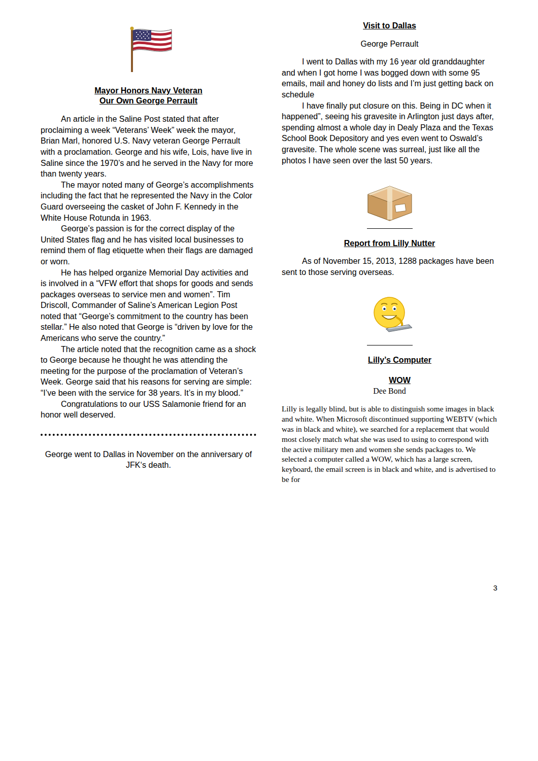Mayor Honors Navy VeteranOur Own George Perrault
An article in the Saline Post stated that after proclaiming a week “Veterans’ Week” week the mayor, Brian Marl, honored U.S. Navy veteran George Perrault with a proclamation. George and his wife, Lois, have live in Saline since the 1970’s and he served in the Navy for more than twenty years.
The mayor noted many of George’s accomplishments including the fact that he represented the Navy in the Color Guard overseeing the casket of John F. Kennedy in the White House Rotunda in 1963.
George’s passion is for the correct display of the United States flag and he has visited local businesses to remind them of flag etiquette when their flags are damaged or worn.
He has helped organize Memorial Day activities and is involved in a “VFW effort that shops for goods and sends packages overseas to service men and women”. Tim Driscoll, Commander of Saline’s American Legion Post noted that “George’s commitment to the country has been stellar.” He also noted that George is “driven by love for the Americans who serve the country.”
The article noted that the recognition came as a shock to George because he thought he was attending the meeting for the purpose of the proclamation of Veteran’s Week. George said that his reasons for serving are simple: “I’ve been with the service for 38 years. It’s in my blood.”
Congratulations to our USS Salamonie friend for an honor well deserved.
George went to Dallas in November on the anniversary of JFK‘s death.
Visit to Dallas
George Perrault
I went to Dallas with my 16 year old granddaughter and when I got home I was bogged down with some 95 emails, mail and honey do lists and I’m just getting back on schedule
I have finally put closure on this. Being in DC when it happened”, seeing his gravesite in Arlington just days after, spending almost a whole day in Dealy Plaza and the Texas School Book Depository and yes even went to Oswald’s gravesite. The whole scene was surreal, just like all the photos I have seen over the last 50 years.
Report from Lilly Nutter
As of November 15, 2013, 1288 packages have been sent to those serving overseas.
Lilly’s Computer
WOW
Dee Bond
Lilly is legally blind, but is able to distinguish some images in black and white. When Microsoft discontinued supporting WEBTV (which was in black and white), we searched for a replacement that would most closely match what she was used to using to correspond with the active military men and women she sends packages to. We selected a computer called a WOW, which has a large screen, keyboard, the email screen is in black and white, and is advertised to be for
3